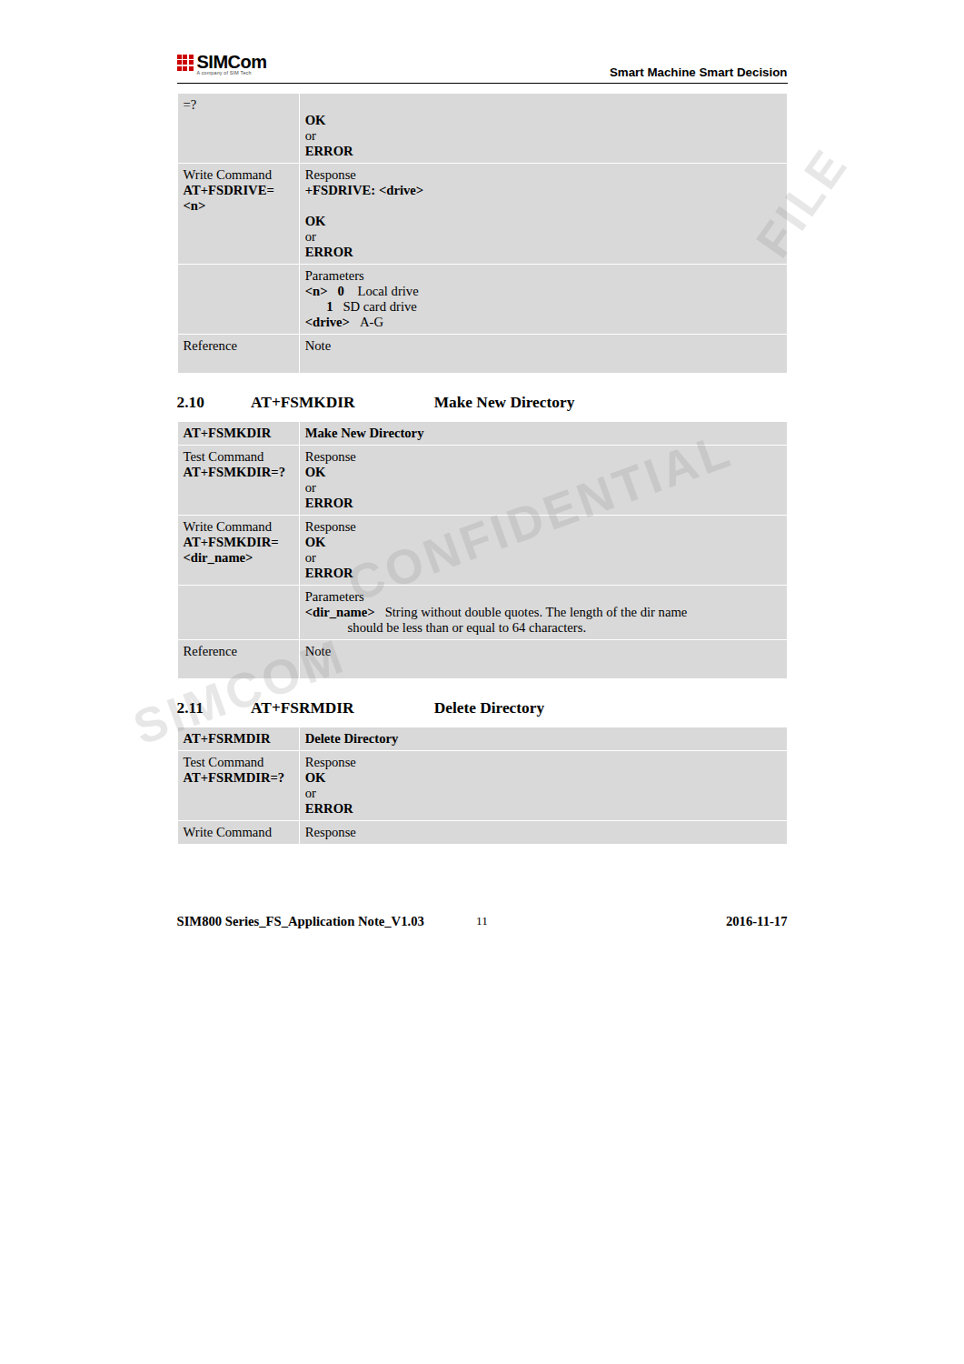FILE
CONFIDENTIAL
SIMCOM
SIMCom
A company of SIM Tech
Smart Machine Smart Decision
| =? | OK or ERROR |
| Write Command AT+FSDRIVE=<n> | Response +FSDRIVE: <drive> OK or ERROR |
| | Parameters <n> 0 Local drive 1 SD card drive <drive> A-G |
| Reference | Note |
2.10 AT+FSMKDIRMake New Directory
| AT+FSMKDIR | Make New Directory |
| Test Command AT+FSMKDIR=? | Response OK or ERROR |
| Write Command AT+FSMKDIR=<dir_name> | Response OK or ERROR |
| | Parameters <dir_name> String without double quotes. The length of the dir name should be less than or equal to 64 characters. |
| Reference | Note |
2.11 AT+FSRMDIRDelete Directory
| AT+FSRMDIR | Delete Directory |
| Test Command AT+FSRMDIR=? | Response OK or ERROR |
| Write Command | Response |
SIM800 Series_FS_Application Note_V1.03
11
2016-11-17